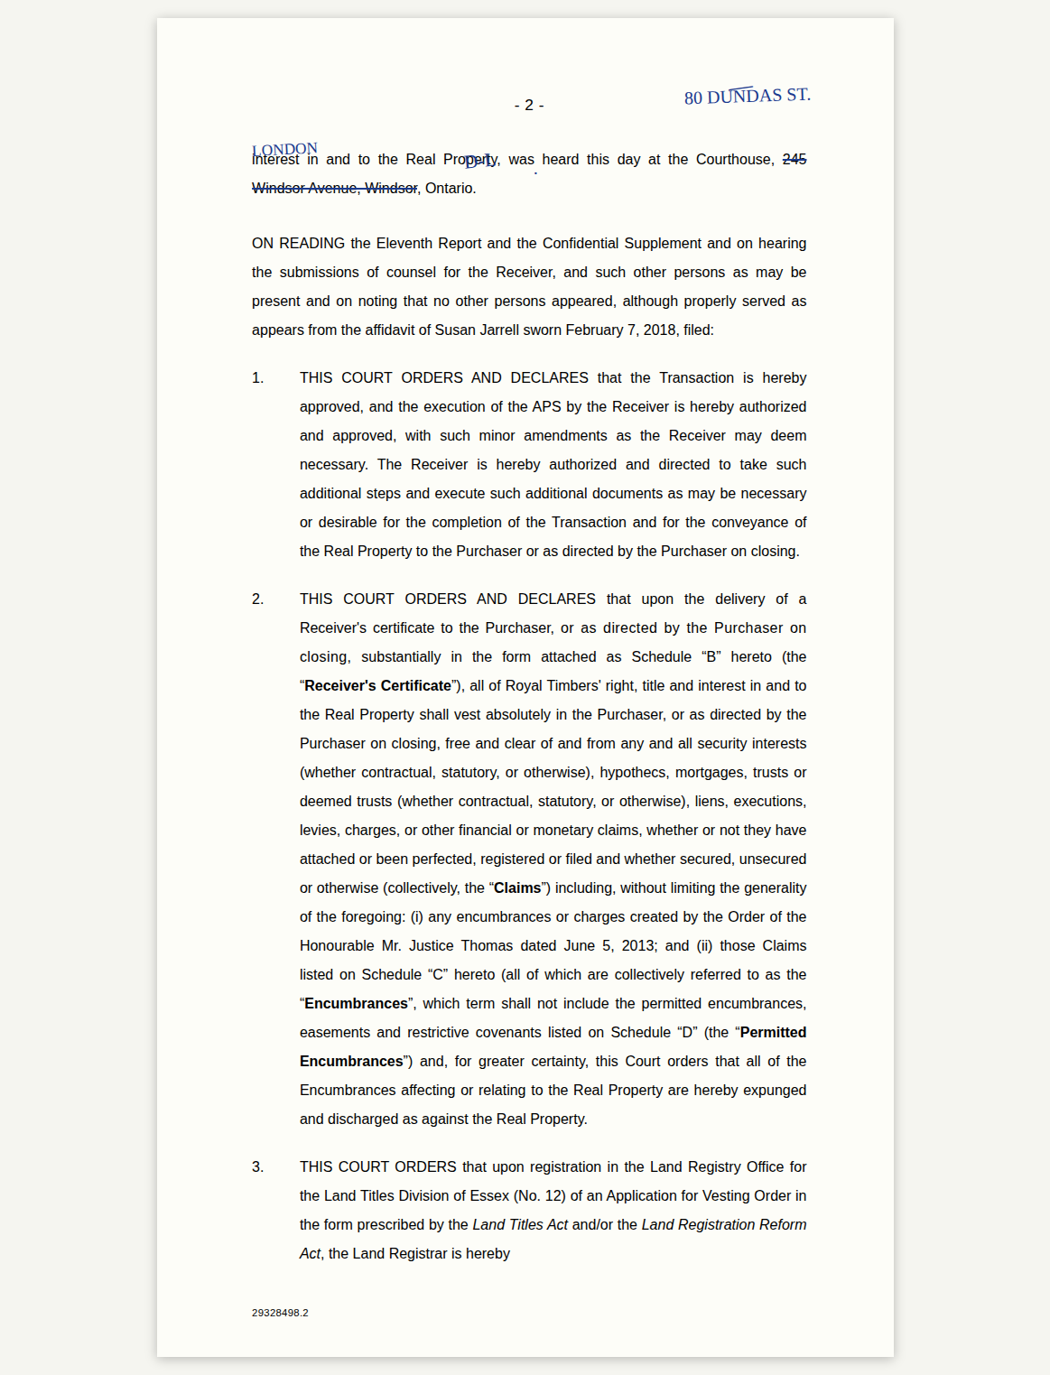- 2 -
—
80 DUNDAS ST.
LONDON
D-L
.
interest in and to the Real Property, was heard this day at the Courthouse, 245 Windsor Avenue, Windsor, Ontario.
ON READING the Eleventh Report and the Confidential Supplement and on hearing the submissions of counsel for the Receiver, and such other persons as may be present and on noting that no other persons appeared, although properly served as appears from the affidavit of Susan Jarrell sworn February 7, 2018, filed:
1.
THIS COURT ORDERS AND DECLARES that the Transaction is hereby approved, and the execution of the APS by the Receiver is hereby authorized and approved, with such minor amendments as the Receiver may deem necessary. The Receiver is hereby authorized and directed to take such additional steps and execute such additional documents as may be necessary or desirable for the completion of the Transaction and for the conveyance of the Real Property to the Purchaser or as directed by the Purchaser on closing.
2.
THIS COURT ORDERS AND DECLARES that upon the delivery of a Receiver's certificate to the Purchaser, or as directed by the Purchaser on closing, substantially in the form attached as Schedule “B” hereto (the “Receiver's Certificate”), all of Royal Timbers' right, title and interest in and to the Real Property shall vest absolutely in the Purchaser, or as directed by the Purchaser on closing, free and clear of and from any and all security interests (whether contractual, statutory, or otherwise), hypothecs, mortgages, trusts or deemed trusts (whether contractual, statutory, or otherwise), liens, executions, levies, charges, or other financial or monetary claims, whether or not they have attached or been perfected, registered or filed and whether secured, unsecured or otherwise (collectively, the “Claims”) including, without limiting the generality of the foregoing: (i) any encumbrances or charges created by the Order of the Honourable Mr. Justice Thomas dated June 5, 2013; and (ii) those Claims listed on Schedule “C” hereto (all of which are collectively referred to as the “Encumbrances”, which term shall not include the permitted encumbrances, easements and restrictive covenants listed on Schedule “D” (the “Permitted Encumbrances”) and, for greater certainty, this Court orders that all of the Encumbrances affecting or relating to the Real Property are hereby expunged and discharged as against the Real Property.
3.
THIS COURT ORDERS that upon registration in the Land Registry Office for the Land Titles Division of Essex (No. 12) of an Application for Vesting Order in the form prescribed by the Land Titles Act and/or the Land Registration Reform Act, the Land Registrar is hereby
29328498.2